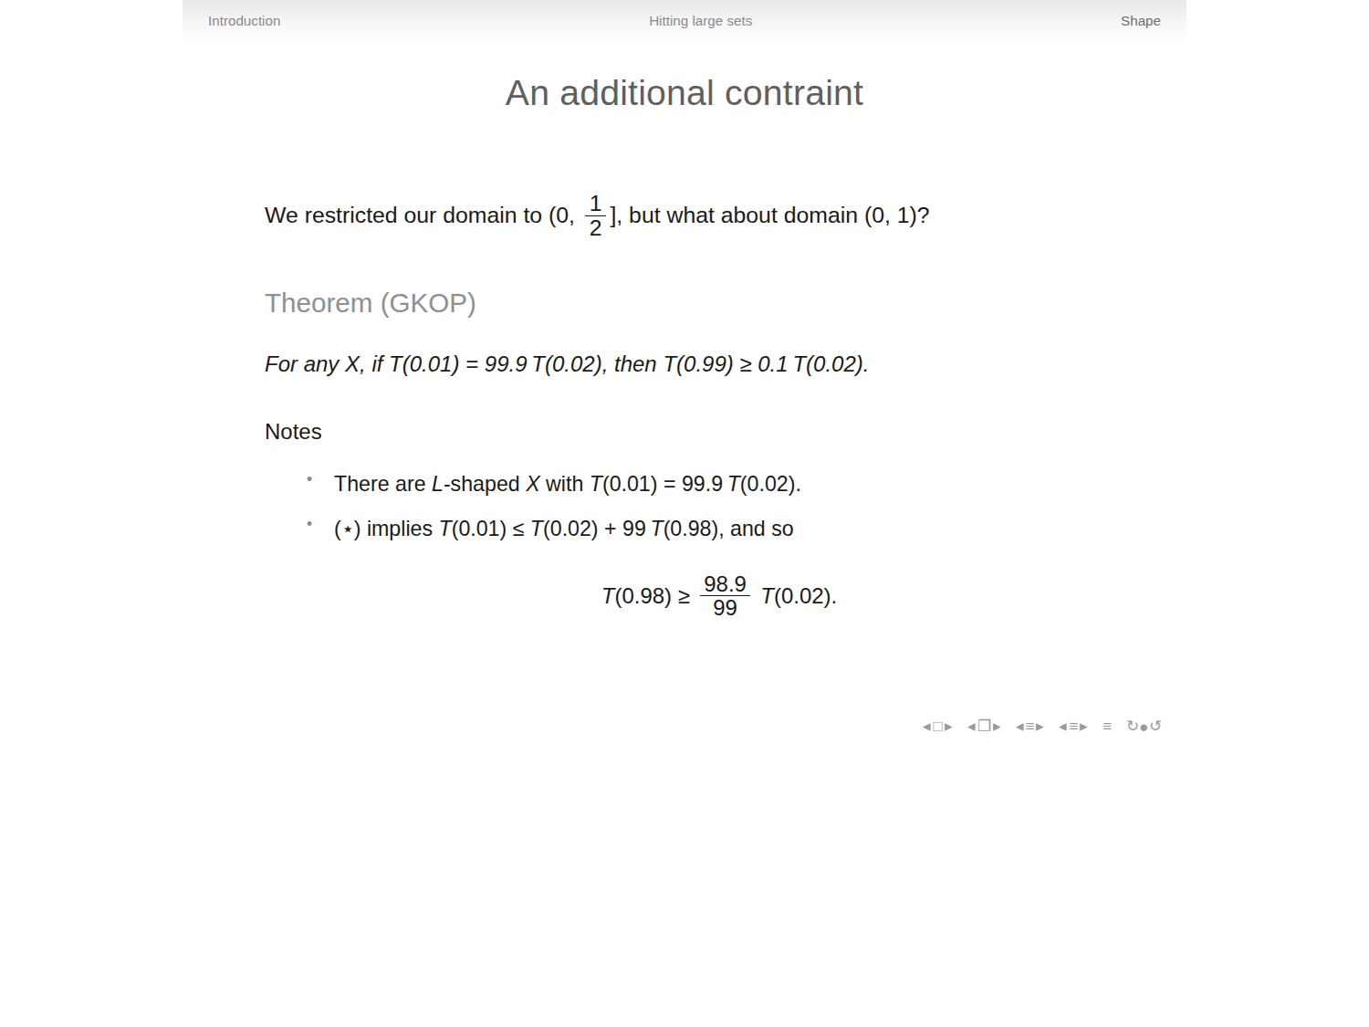Introduction
Hitting large sets
Shape
An additional contraint
We restricted our domain to (0, 12], but what about domain (0, 1)?
Theorem (GKOP)
For any X, if T(0.01) = 99.9 T(0.02), then T(0.99) ≥ 0.1 T(0.02).
Notes
There are L-shaped X with T(0.01) = 99.9 T(0.02).
(⋆) implies T(0.01) ≤ T(0.02) + 99 T(0.98), and so
T(0.98) ≥ 98.999 T(0.02).
◂□▸ ◂❐▸ ◂≡▸ ◂≡▸ ≡ ↻⦁↺